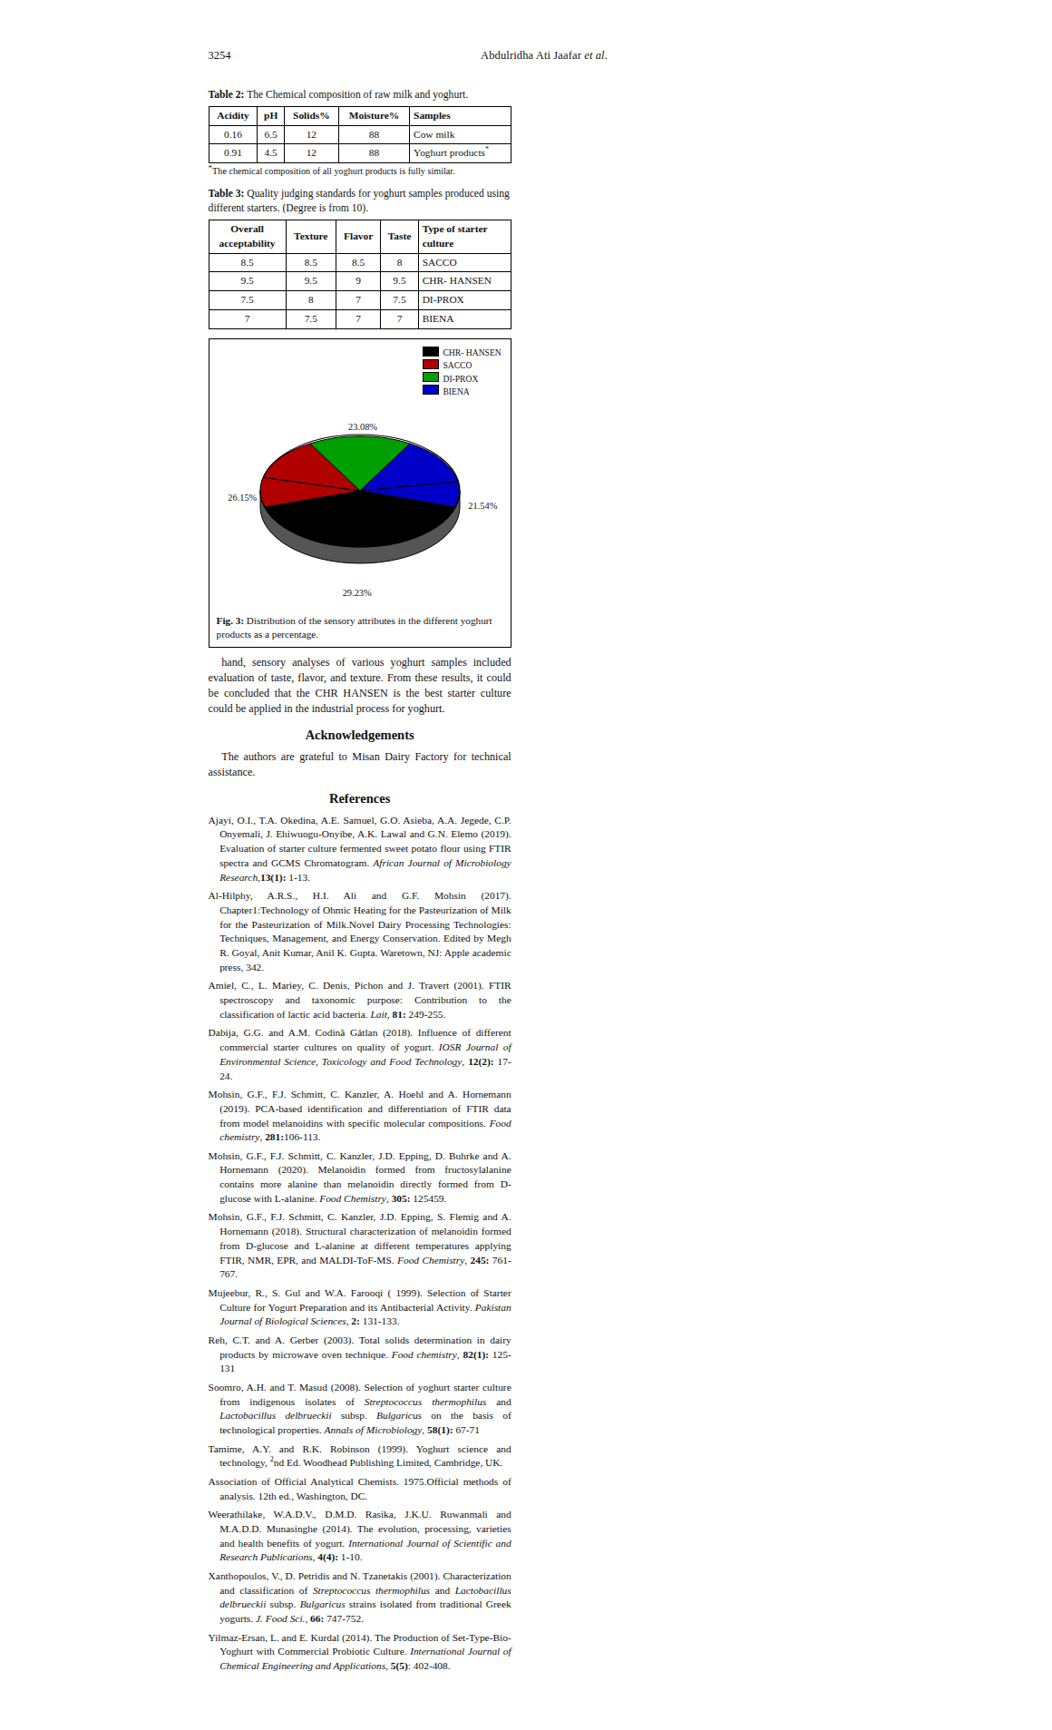3254 Abdulridha Ati Jaafar et al.
Table 2: The Chemical composition of raw milk and yoghurt.
| Acidity | pH | Solids% | Moisture% | Samples |
| --- | --- | --- | --- | --- |
| 0.16 | 6.5 | 12 | 88 | Cow milk |
| 0.91 | 4.5 | 12 | 88 | Yoghurt products * |
*The chemical composition of all yoghurt products is fully similar.
Table 3: Quality judging standards for yoghurt samples produced using different starters. (Degree is from 10).
| Overall acceptability | Texture | Flavor | Taste | Type of starter culture |
| --- | --- | --- | --- | --- |
| 8.5 | 8.5 | 8.5 | 8 | SACCO |
| 9.5 | 9.5 | 9 | 9.5 | CHR- HANSEN |
| 7.5 | 8 | 7 | 7.5 | DI-PROX |
| 7 | 7.5 | 7 | 7 | BIENA |
| | CHR- HANSEN |
| | SACCO |
| | DI-PROX |
| | BIENA |
23.08% 26.15% 21.54% 29.23%
Fig. 3: Distribution of the sensory attributes in the different yoghurt products as a percentage.
hand, sensory analyses of various yoghurt samples included evaluation of taste, flavor, and texture. From these results, it could be concluded that the CHR HANSEN is the best starter culture could be applied in the industrial process for yoghurt.
Acknowledgements
The authors are grateful to Misan Dairy Factory for technical assistance.
References
Ajayi, O.I., T.A. Okedina, A.E. Samuel, G.O. Asieba, A.A. Jegede, C.P. Onyemali, J. Ehiwuogu-Onyibe, A.K. Lawal and G.N. Elemo (2019). Evaluation of starter culture fermented sweet potato flour using FTIR spectra and GCMS Chromatogram. African Journal of Microbiology Research,13(1): 1-13.
Al-Hilphy, A.R.S., H.I. Ali and G.F. Mohsin (2017). Chapter1:Technology of Ohmic Heating for the Pasteurization of Milk for the Pasteurization of Milk.Novel Dairy Processing Technologies: Techniques, Management, and Energy Conservation. Edited by Megh R. Goyal, Anit Kumar, Anil K. Gupta. Waretown, NJ: Apple academic press, 342.
Amiel, C., L. Mariey, C. Denis, Pichon and J. Travert (2001). FTIR spectroscopy and taxonomic purpose: Contribution to the classification of lactic acid bacteria. Lait, 81: 249-255.
Dabija, G.G. and A.M. Codinã Gâtlan (2018). Influence of different commercial starter cultures on quality of yogurt. IOSR Journal of Environmental Science, Toxicology and Food Technology, 12(2): 17-24.
Mohsin, G.F., F.J. Schmitt, C. Kanzler, A. Hoehl and A. Hornemann (2019). PCA-based identification and differentiation of FTIR data from model melanoidins with specific molecular compositions. Food chemistry, 281: 106-113.
Mohsin, G.F., F.J. Schmitt, C. Kanzler, J.D. Epping, D. Buhrke and A. Hornemann (2020). Melanoidin formed from fructosylalanine contains more alanine than melanoidin directly formed from D-glucose with L-alanine. Food Chemistry, 305: 125459.
Mohsin, G.F., F.J. Schmitt, C. Kanzler, J.D. Epping, S. Flemig and A. Hornemann (2018). Structural characterization of melanoidin formed from D-glucose and L-alanine at different temperatures applying FTIR, NMR, EPR, and MALDI-ToF-MS. Food Chemistry, 245: 761-767.
Mujeebur, R., S. Gul and W.A. Farooqi ( 1999). Selection of Starter Culture for Yogurt Preparation and its Antibacterial Activity. Pakistan Journal of Biological Sciences, 2: 131-133.
Reh, C.T. and A. Gerber (2003). Total solids determination in dairy products by microwave oven technique. Food chemistry, 82(1): 125-131
Soomro, A.H. and T. Masud (2008). Selection of yoghurt starter culture from indigenous isolates of Streptococcus thermophilus and Lactobacillus delbrueckii subsp. Bulgaricus on the basis of technological properties. Annals of Microbiology, 58(1): 67-71
Tamime, A.Y. and R.K. Robinson (1999). Yoghurt science and technology, 2nd Ed. Woodhead Publishing Limited, Cambridge, UK.
Association of Official Analytical Chemists. 1975.Official methods of analysis. 12th ed., Washington, DC.
Weerathilake, W.A.D.V., D.M.D. Rasika, J.K.U. Ruwanmali and M.A.D.D. Munasinghe (2014). The evolution, processing, varieties and health benefits of yogurt. International Journal of Scientific and Research Publications, 4(4): 1-10.
Xanthopoulos, V., D. Petridis and N. Tzanetakis (2001). Characterization and classification of Streptococcus thermophilus and Lactobacillus delbrueckii subsp. Bulgaricus strains isolated from traditional Greek yogurts. J. Food Sci., 66: 747-752.
Yilmaz-Ersan, L. and E. Kurdal (2014). The Production of Set-Type-Bio-Yoghurt with Commercial Probiotic Culture. International Journal of Chemical Engineering and Applications, 5(5): 402-408.